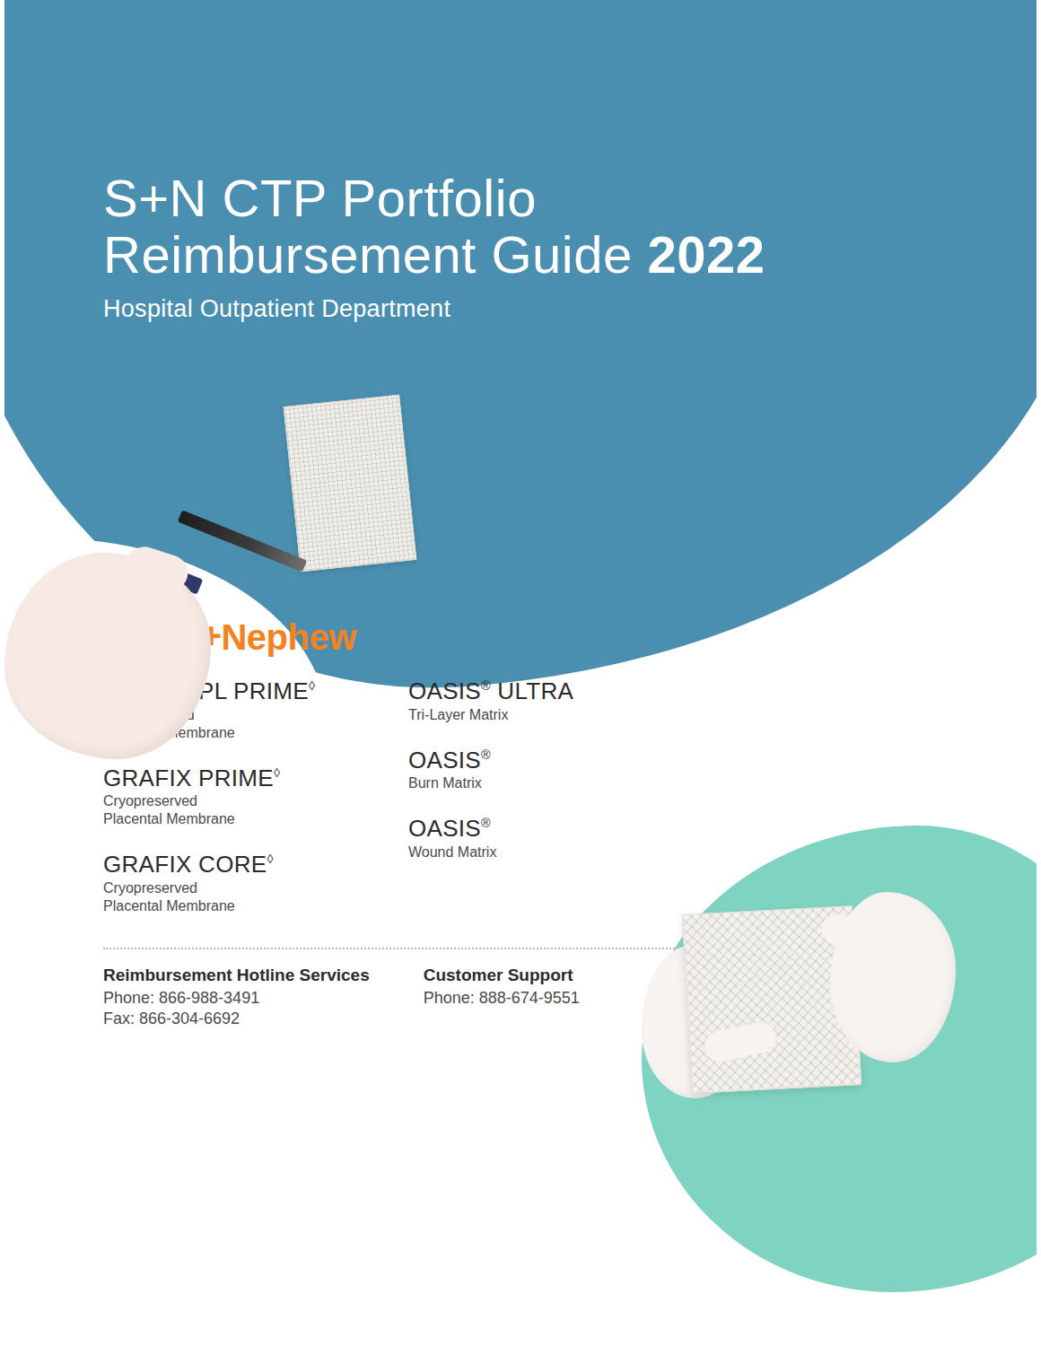S+N CTP Portfolio
Reimbursement Guide 2022
Hospital Outpatient Department
Smith+Nephew
GRAFIX PL PRIME◊
Lyropreserved
Placental Membrane
GRAFIX PRIME◊
Cryopreserved
Placental Membrane
GRAFIX CORE◊
Cryopreserved
Placental Membrane
OASIS® ULTRA
Tri-Layer Matrix
OASIS®
Burn Matrix
OASIS®
Wound Matrix
Reimbursement Hotline Services
Phone: 866-988-3491
Fax: 866-304-6692
Customer Support
Phone: 888-674-9551